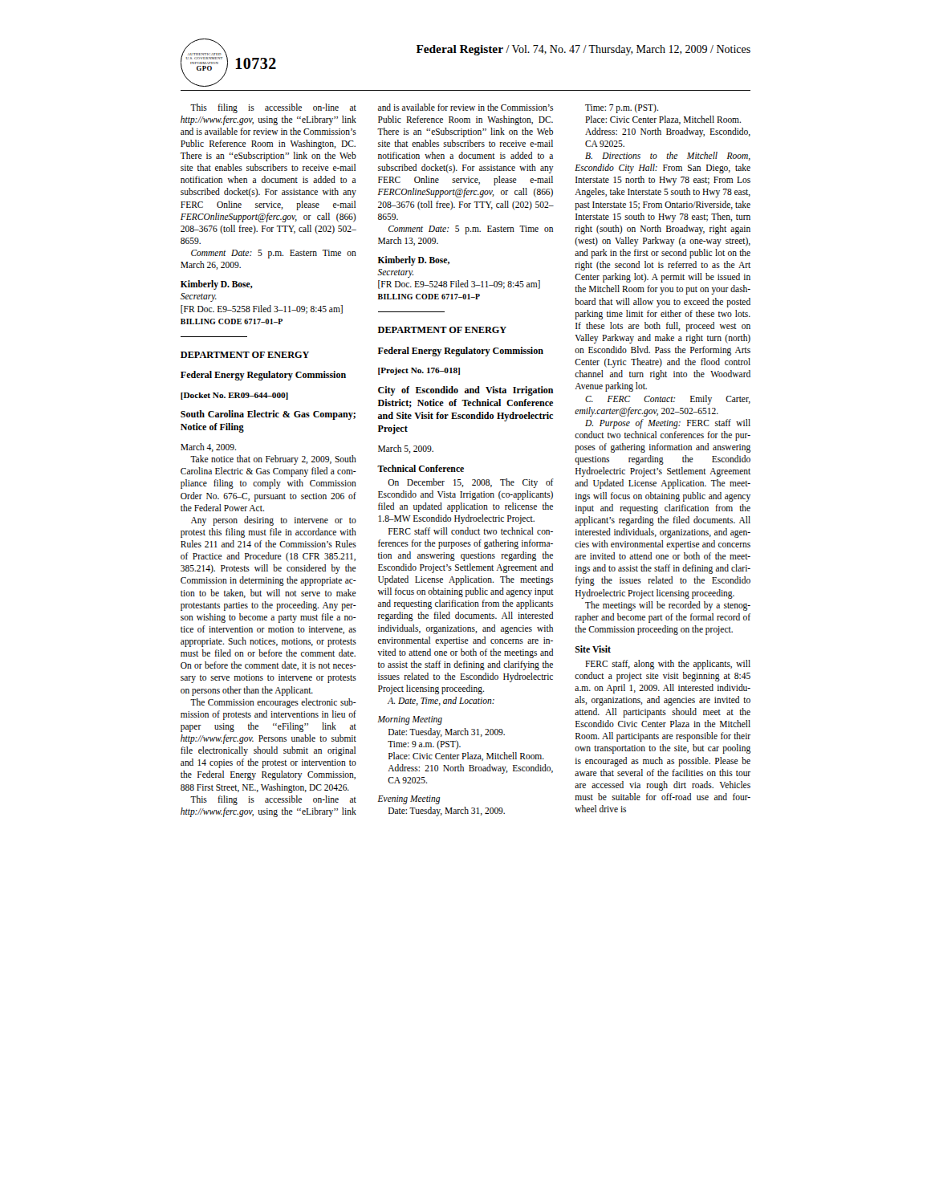AUTHENTICATED
U.S. GOVERNMENT
INFORMATION
GPO
10732
Federal Register / Vol. 74, No. 47 / Thursday, March 12, 2009 / Notices
This filing is accessible on-line at http://www.ferc.gov, using the ‘‘eLibrary’’ link and is available for review in the Commission’s Public Reference Room in Washington, DC. There is an ‘‘eSubscription’’ link on the Web site that enables subscribers to receive e-mail notification when a document is added to a subscribed docket(s). For assistance with any FERC Online service, please e-mail FERCOnlineSupport@ferc.gov, or call (866) 208–3676 (toll free). For TTY, call (202) 502–8659.
Comment Date: 5 p.m. Eastern Time on March 26, 2009.
Kimberly D. Bose,
Secretary.
[FR Doc. E9–5258 Filed 3–11–09; 8:45 am]
BILLING CODE 6717–01–P
DEPARTMENT OF ENERGY
Federal Energy Regulatory Commission
[Docket No. ER09–644–000]
South Carolina Electric & Gas Company; Notice of Filing
March 4, 2009.
Take notice that on February 2, 2009, South Carolina Electric & Gas Company filed a compliance filing to comply with Commission Order No. 676–C, pursuant to section 206 of the Federal Power Act.
Any person desiring to intervene or to protest this filing must file in accordance with Rules 211 and 214 of the Commission’s Rules of Practice and Procedure (18 CFR 385.211, 385.214). Protests will be considered by the Commission in determining the appropriate action to be taken, but will not serve to make protestants parties to the proceeding. Any person wishing to become a party must file a notice of intervention or motion to intervene, as appropriate. Such notices, motions, or protests must be filed on or before the comment date. On or before the comment date, it is not necessary to serve motions to intervene or protests on persons other than the Applicant.
The Commission encourages electronic submission of protests and interventions in lieu of paper using the ‘‘eFiling’’ link at http://www.ferc.gov. Persons unable to submit file electronically should submit an original and 14 copies of the protest or intervention to the Federal Energy Regulatory Commission, 888 First Street, NE., Washington, DC 20426.
This filing is accessible on-line at http://www.ferc.gov, using the ‘‘eLibrary’’ link and is available for review in the Commission’s Public Reference Room in Washington, DC. There is an ‘‘eSubscription’’ link on the Web site that enables subscribers to receive e-mail notification when a document is added to a subscribed docket(s). For assistance with any FERC Online service, please e-mail FERCOnlineSupport@ferc.gov, or call (866) 208–3676 (toll free). For TTY, call (202) 502–8659.
Comment Date: 5 p.m. Eastern Time on March 13, 2009.
Kimberly D. Bose,
Secretary.
[FR Doc. E9–5248 Filed 3–11–09; 8:45 am]
BILLING CODE 6717–01–P
DEPARTMENT OF ENERGY
Federal Energy Regulatory Commission
[Project No. 176–018]
City of Escondido and Vista Irrigation District; Notice of Technical Conference and Site Visit for Escondido Hydroelectric Project
March 5, 2009.
Technical Conference
On December 15, 2008, The City of Escondido and Vista Irrigation (co-applicants) filed an updated application to relicense the 1.8–MW Escondido Hydroelectric Project.
FERC staff will conduct two technical conferences for the purposes of gathering information and answering questions regarding the Escondido Project’s Settlement Agreement and Updated License Application. The meetings will focus on obtaining public and agency input and requesting clarification from the applicants regarding the filed documents. All interested individuals, organizations, and agencies with environmental expertise and concerns are invited to attend one or both of the meetings and to assist the staff in defining and clarifying the issues related to the Escondido Hydroelectric Project licensing proceeding.
A. Date, Time, and Location:
Morning Meeting
Date: Tuesday, March 31, 2009.
Time: 9 a.m. (PST).
Place: Civic Center Plaza, Mitchell Room.
Address: 210 North Broadway, Escondido, CA 92025.
Evening Meeting
Date: Tuesday, March 31, 2009.
Time: 7 p.m. (PST).
Place: Civic Center Plaza, Mitchell Room.
Address: 210 North Broadway, Escondido, CA 92025.
B. Directions to the Mitchell Room, Escondido City Hall: From San Diego, take Interstate 15 north to Hwy 78 east; From Los Angeles, take Interstate 5 south to Hwy 78 east, past Interstate 15; From Ontario/Riverside, take Interstate 15 south to Hwy 78 east; Then, turn right (south) on North Broadway, right again (west) on Valley Parkway (a one-way street), and park in the first or second public lot on the right (the second lot is referred to as the Art Center parking lot). A permit will be issued in the Mitchell Room for you to put on your dashboard that will allow you to exceed the posted parking time limit for either of these two lots. If these lots are both full, proceed west on Valley Parkway and make a right turn (north) on Escondido Blvd. Pass the Performing Arts Center (Lyric Theatre) and the flood control channel and turn right into the Woodward Avenue parking lot.
C. FERC Contact: Emily Carter, emily.carter@ferc.gov, 202–502–6512.
D. Purpose of Meeting: FERC staff will conduct two technical conferences for the purposes of gathering information and answering questions regarding the Escondido Hydroelectric Project’s Settlement Agreement and Updated License Application. The meetings will focus on obtaining public and agency input and requesting clarification from the applicant’s regarding the filed documents. All interested individuals, organizations, and agencies with environmental expertise and concerns are invited to attend one or both of the meetings and to assist the staff in defining and clarifying the issues related to the Escondido Hydroelectric Project licensing proceeding.
The meetings will be recorded by a stenographer and become part of the formal record of the Commission proceeding on the project.
Site Visit
FERC staff, along with the applicants, will conduct a project site visit beginning at 8:45 a.m. on April 1, 2009. All interested individuals, organizations, and agencies are invited to attend. All participants should meet at the Escondido Civic Center Plaza in the Mitchell Room. All participants are responsible for their own transportation to the site, but car pooling is encouraged as much as possible. Please be aware that several of the facilities on this tour are accessed via rough dirt roads. Vehicles must be suitable for off-road use and four-wheel drive is